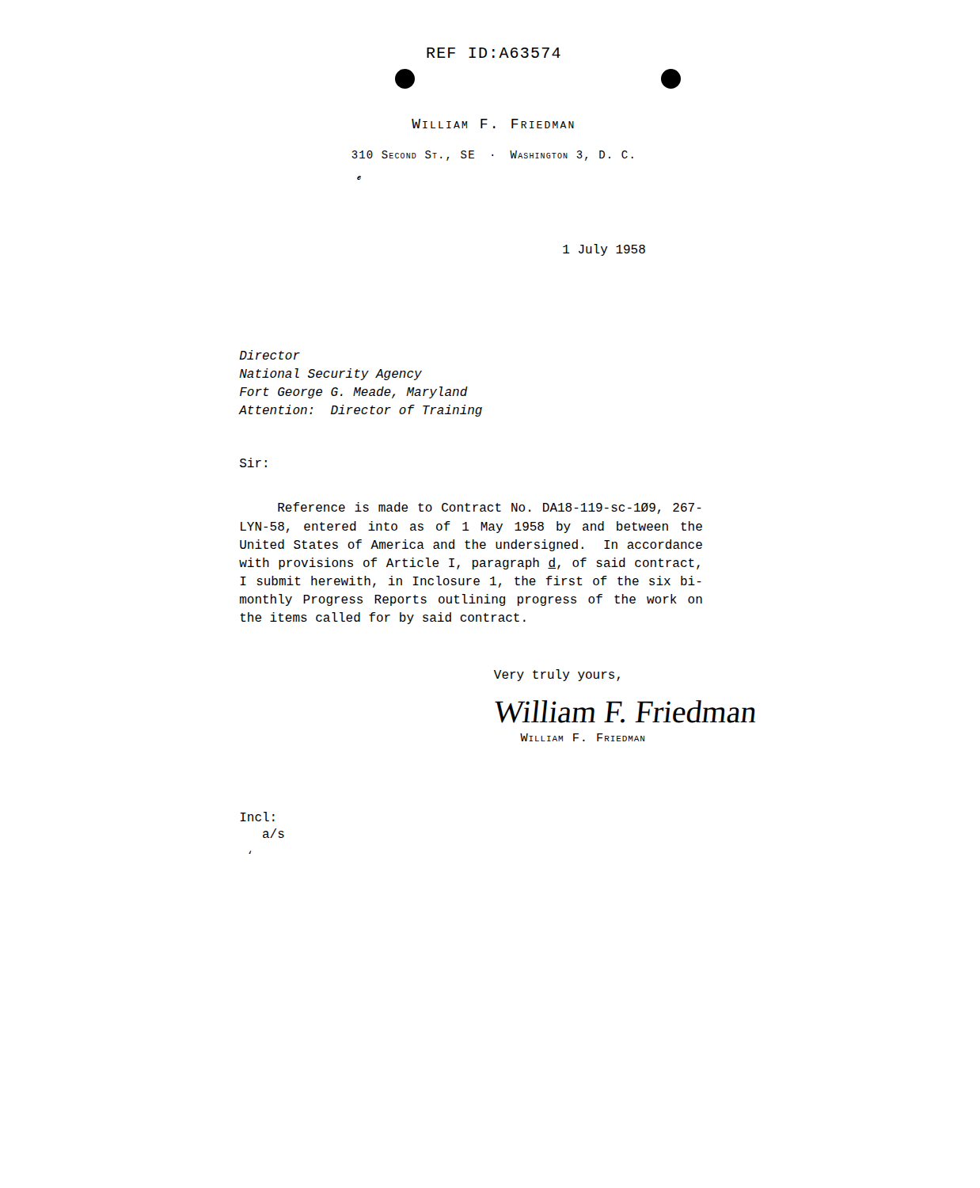REF ID:A63574
William F. Friedman
310 Second St., SE · Washington 3, D. C.
𝓮
1 July 1958
Director National Security Agency Fort George G. Meade, Maryland Attention: Director of Training
Sir:
Reference is made to Contract No. DA18-119-sc-1Ø9, 267-LYN-58, entered into as of 1 May 1958 by and between the United States of America and the undersigned. In accordance with provisions of Article I, paragraph d, of said contract, I submit herewith, in Inclosure 1, the first of the six bi-monthly Progress Reports outlining progress of the work on the items called for by said contract.
Very truly yours,
William F. Friedman
William F. Friedman
Incl:
a/s
‘